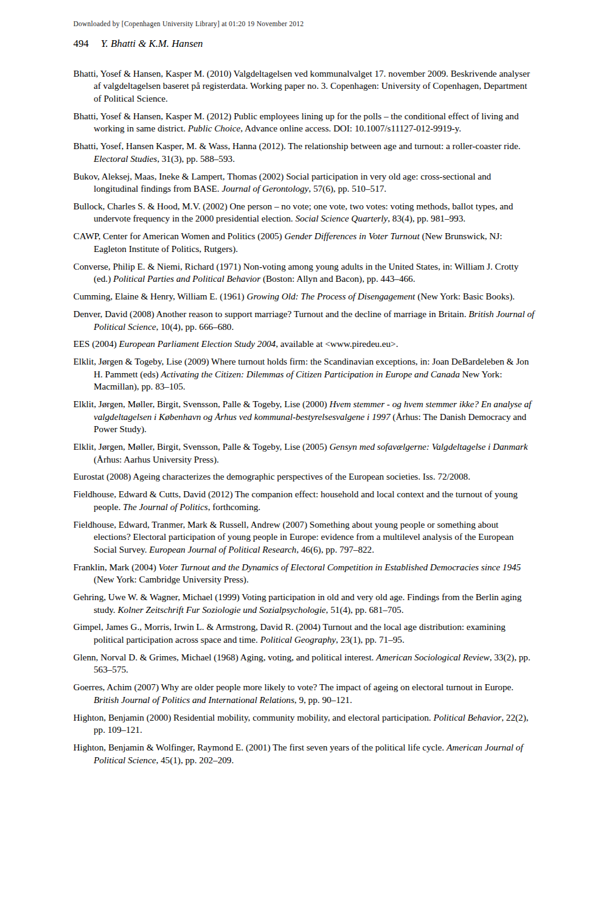Downloaded by [Copenhagen University Library] at 01:20 19 November 2012
494 Y. Bhatti & K.M. Hansen
Bhatti, Yosef & Hansen, Kasper M. (2010) Valgdeltagelsen ved kommunalvalget 17. november 2009. Beskrivende analyser af valgdeltagelsen baseret på registerdata. Working paper no. 3. Copenhagen: University of Copenhagen, Department of Political Science.
Bhatti, Yosef & Hansen, Kasper M. (2012) Public employees lining up for the polls – the conditional effect of living and working in same district. Public Choice, Advance online access. DOI: 10.1007/s11127-012-9919-y.
Bhatti, Yosef, Hansen Kasper, M. & Wass, Hanna (2012). The relationship between age and turnout: a roller-coaster ride. Electoral Studies, 31(3), pp. 588–593.
Bukov, Aleksej, Maas, Ineke & Lampert, Thomas (2002) Social participation in very old age: cross-sectional and longitudinal findings from BASE. Journal of Gerontology, 57(6), pp. 510–517.
Bullock, Charles S. & Hood, M.V. (2002) One person – no vote; one vote, two votes: voting methods, ballot types, and undervote frequency in the 2000 presidential election. Social Science Quarterly, 83(4), pp. 981–993.
CAWP, Center for American Women and Politics (2005) Gender Differences in Voter Turnout (New Brunswick, NJ: Eagleton Institute of Politics, Rutgers).
Converse, Philip E. & Niemi, Richard (1971) Non-voting among young adults in the United States, in: William J. Crotty (ed.) Political Parties and Political Behavior (Boston: Allyn and Bacon), pp. 443–466.
Cumming, Elaine & Henry, William E. (1961) Growing Old: The Process of Disengagement (New York: Basic Books).
Denver, David (2008) Another reason to support marriage? Turnout and the decline of marriage in Britain. British Journal of Political Science, 10(4), pp. 666–680.
EES (2004) European Parliament Election Study 2004, available at <www.piredeu.eu>.
Elklit, Jørgen & Togeby, Lise (2009) Where turnout holds firm: the Scandinavian exceptions, in: Joan DeBardeleben & Jon H. Pammett (eds) Activating the Citizen: Dilemmas of Citizen Participation in Europe and Canada New York: Macmillan), pp. 83–105.
Elklit, Jørgen, Møller, Birgit, Svensson, Palle & Togeby, Lise (2000) Hvem stemmer - og hvem stemmer ikke? En analyse af valgdeltagelsen i København og Århus ved kommunal-bestyrelsesvalgene i 1997 (Århus: The Danish Democracy and Power Study).
Elklit, Jørgen, Møller, Birgit, Svensson, Palle & Togeby, Lise (2005) Gensyn med sofavælgerne: Valgdeltagelse i Danmark (Århus: Aarhus University Press).
Eurostat (2008) Ageing characterizes the demographic perspectives of the European societies. Iss. 72/2008.
Fieldhouse, Edward & Cutts, David (2012) The companion effect: household and local context and the turnout of young people. The Journal of Politics, forthcoming.
Fieldhouse, Edward, Tranmer, Mark & Russell, Andrew (2007) Something about young people or something about elections? Electoral participation of young people in Europe: evidence from a multilevel analysis of the European Social Survey. European Journal of Political Research, 46(6), pp. 797–822.
Franklin, Mark (2004) Voter Turnout and the Dynamics of Electoral Competition in Established Democracies since 1945 (New York: Cambridge University Press).
Gehring, Uwe W. & Wagner, Michael (1999) Voting participation in old and very old age. Findings from the Berlin aging study. Kolner Zeitschrift Fur Soziologie und Sozialpsychologie, 51(4), pp. 681–705.
Gimpel, James G., Morris, Irwin L. & Armstrong, David R. (2004) Turnout and the local age distribution: examining political participation across space and time. Political Geography, 23(1), pp. 71–95.
Glenn, Norval D. & Grimes, Michael (1968) Aging, voting, and political interest. American Sociological Review, 33(2), pp. 563–575.
Goerres, Achim (2007) Why are older people more likely to vote? The impact of ageing on electoral turnout in Europe. British Journal of Politics and International Relations, 9, pp. 90–121.
Highton, Benjamin (2000) Residential mobility, community mobility, and electoral participation. Political Behavior, 22(2), pp. 109–121.
Highton, Benjamin & Wolfinger, Raymond E. (2001) The first seven years of the political life cycle. American Journal of Political Science, 45(1), pp. 202–209.